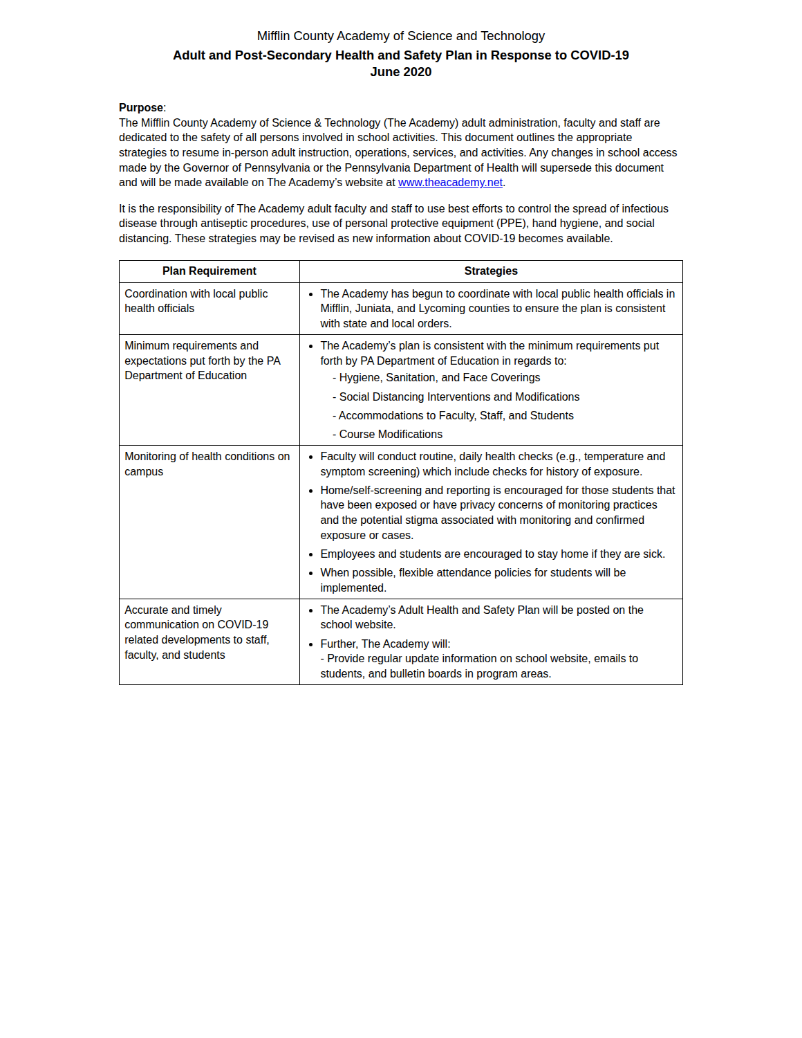Mifflin County Academy of Science and Technology
Adult and Post-Secondary Health and Safety Plan in Response to COVID-19
June 2020
Purpose:
The Mifflin County Academy of Science & Technology (The Academy) adult administration, faculty and staff are dedicated to the safety of all persons involved in school activities. This document outlines the appropriate strategies to resume in-person adult instruction, operations, services, and activities. Any changes in school access made by the Governor of Pennsylvania or the Pennsylvania Department of Health will supersede this document and will be made available on The Academy’s website at www.theacademy.net.
It is the responsibility of The Academy adult faculty and staff to use best efforts to control the spread of infectious disease through antiseptic procedures, use of personal protective equipment (PPE), hand hygiene, and social distancing. These strategies may be revised as new information about COVID-19 becomes available.
| Plan Requirement | Strategies |
| --- | --- |
| Coordination with local public health officials | The Academy has begun to coordinate with local public health officials in Mifflin, Juniata, and Lycoming counties to ensure the plan is consistent with state and local orders. |
| Minimum requirements and expectations put forth by the PA Department of Education | The Academy’s plan is consistent with the minimum requirements put forth by PA Department of Education in regards to: Hygiene, Sanitation, and Face Coverings Social Distancing Interventions and Modifications Accommodations to Faculty, Staff, and Students Course Modifications |
| Monitoring of health conditions on campus | Faculty will conduct routine, daily health checks (e.g., temperature and symptom screening) which include checks for history of exposure. Home/self-screening and reporting is encouraged for those students that have been exposed or have privacy concerns of monitoring practices and the potential stigma associated with monitoring and confirmed exposure or cases. Employees and students are encouraged to stay home if they are sick. When possible, flexible attendance policies for students will be implemented. |
| Accurate and timely communication on COVID-19 related developments to staff, faculty, and students | The Academy’s Adult Health and Safety Plan will be posted on the school website. Further, The Academy will: - Provide regular update information on school website, emails to students, and bulletin boards in program areas. |